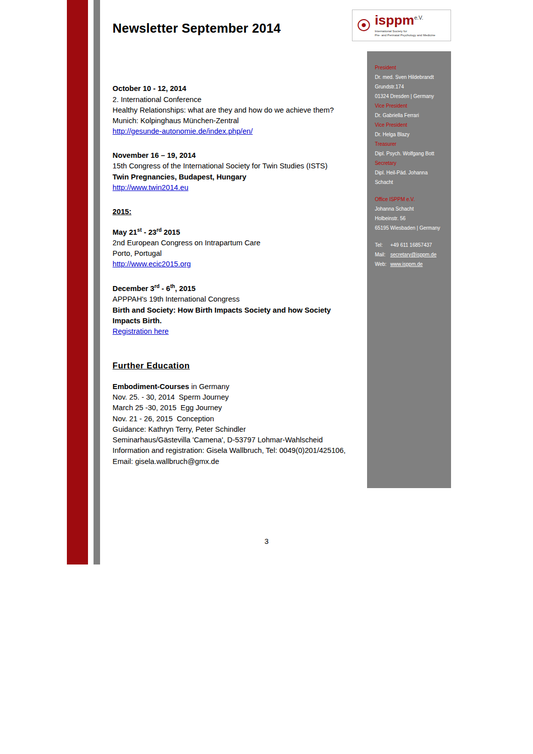Newsletter September 2014
⦿
isppme.V.
International Society for
Pre- and Perinatal Psychology and Medicine
President
Dr. med. Sven Hildebrandt
Grundstr.174
01324 Dresden | Germany
Vice President
Dr. Gabriella Ferrari
Vice President
Dr. Helga Blazy
Treasurer
Dipl. Psych. Wolfgang Bott
Secretary
Dipl. Heil-Päd. Johanna Schacht
Office ISPPM e.V.
Johanna Schacht
Holbeinstr. 56
65195 Wiesbaden | Germany
| Tel: | +49 611 16857437 |
| Mail: | secretary@isppm.de |
| Web: | www.isppm.de |
October 10 - 12, 2014
2. International Conference
Healthy Relationships: what are they and how do we achieve them?
Munich: Kolpinghaus München-Zentral
http://gesunde-autonomie.de/index.php/en/
November 16 – 19, 2014
15th Congress of the International Society for Twin Studies (ISTS)
Twin Pregnancies, Budapest, Hungary
http://www.twin2014.eu
2015:
May 21st - 23rd 2015
2nd European Congress on Intrapartum Care
Porto, Portugal
http://www.ecic2015.org
December 3rd - 6th, 2015
APPPAH's 19th International Congress
Birth and Society: How Birth Impacts Society and how Society Impacts Birth.
Registration here
Further Education
Embodiment-Courses in Germany
Nov. 25. - 30, 2014 Sperm Journey
March 25 -30, 2015 Egg Journey
Nov. 21 - 26, 2015 Conception
Guidance: Kathryn Terry, Peter Schindler
Seminarhaus/Gästevilla 'Camena', D-53797 Lohmar-Wahlscheid
Information and registration: Gisela Wallbruch, Tel: 0049(0)201/425106,
Email: gisela.wallbruch@gmx.de
3